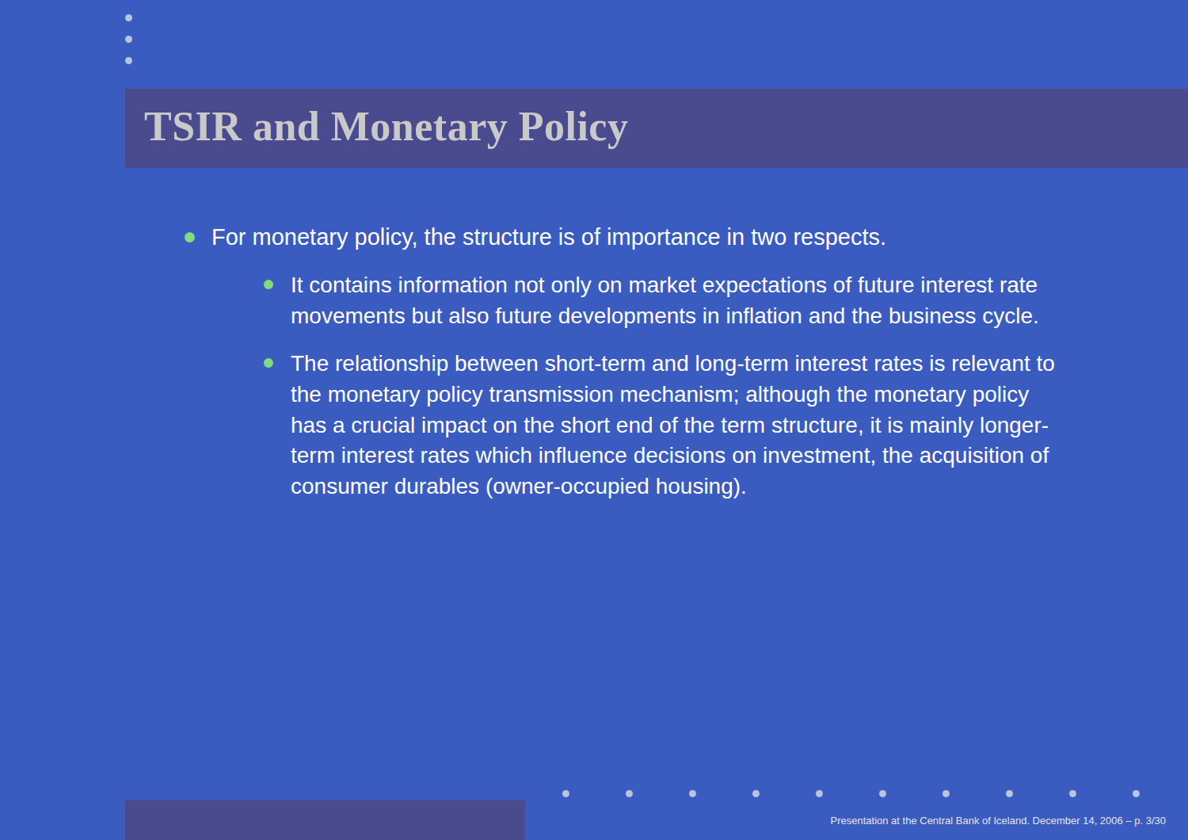TSIR and Monetary Policy
For monetary policy, the structure is of importance in two respects.
It contains information not only on market expectations of future interest rate movements but also future developments in inflation and the business cycle.
The relationship between short-term and long-term interest rates is relevant to the monetary policy transmission mechanism; although the monetary policy has a crucial impact on the short end of the term structure, it is mainly longer-term interest rates which influence decisions on investment, the acquisition of consumer durables (owner-occupied housing).
Presentation at the Central Bank of Iceland. December 14, 2006 – p. 3/30